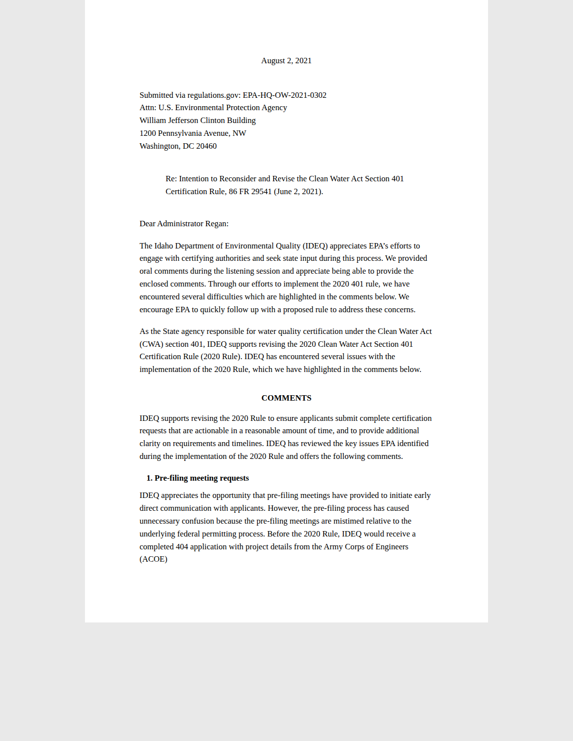August 2, 2021
Submitted via regulations.gov: EPA-HQ-OW-2021-0302
Attn: U.S. Environmental Protection Agency
William Jefferson Clinton Building
1200 Pennsylvania Avenue, NW
Washington, DC 20460
Re: Intention to Reconsider and Revise the Clean Water Act Section 401 Certification Rule, 86 FR 29541 (June 2, 2021).
Dear Administrator Regan:
The Idaho Department of Environmental Quality (IDEQ) appreciates EPA’s efforts to engage with certifying authorities and seek state input during this process. We provided oral comments during the listening session and appreciate being able to provide the enclosed comments. Through our efforts to implement the 2020 401 rule, we have encountered several difficulties which are highlighted in the comments below. We encourage EPA to quickly follow up with a proposed rule to address these concerns.
As the State agency responsible for water quality certification under the Clean Water Act (CWA) section 401, IDEQ supports revising the 2020 Clean Water Act Section 401 Certification Rule (2020 Rule). IDEQ has encountered several issues with the implementation of the 2020 Rule, which we have highlighted in the comments below.
COMMENTS
IDEQ supports revising the 2020 Rule to ensure applicants submit complete certification requests that are actionable in a reasonable amount of time, and to provide additional clarity on requirements and timelines. IDEQ has reviewed the key issues EPA identified during the implementation of the 2020 Rule and offers the following comments.
Pre-filing meeting requests
IDEQ appreciates the opportunity that pre-filing meetings have provided to initiate early direct communication with applicants. However, the pre-filing process has caused unnecessary confusion because the pre-filing meetings are mistimed relative to the underlying federal permitting process. Before the 2020 Rule, IDEQ would receive a completed 404 application with project details from the Army Corps of Engineers (ACOE)